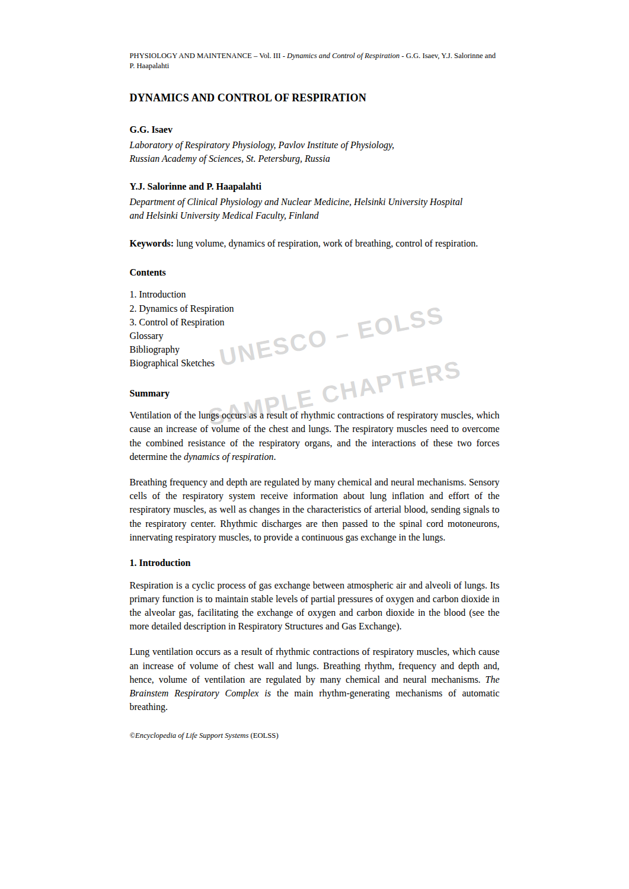PHYSIOLOGY AND MAINTENANCE – Vol. III - Dynamics and Control of Respiration - G.G. Isaev, Y.J. Salorinne and P. Haapalahti
DYNAMICS AND CONTROL OF RESPIRATION
G.G. Isaev
Laboratory of Respiratory Physiology, Pavlov Institute of Physiology, Russian Academy of Sciences, St. Petersburg, Russia
Y.J. Salorinne and P. Haapalahti
Department of Clinical Physiology and Nuclear Medicine, Helsinki University Hospital and Helsinki University Medical Faculty, Finland
Keywords: lung volume, dynamics of respiration, work of breathing, control of respiration.
Contents
UNESCO – EOLSS
SAMPLE CHAPTERS
1. Introduction
2. Dynamics of Respiration
3. Control of Respiration
Glossary
Bibliography
Biographical Sketches
Summary
Ventilation of the lungs occurs as a result of rhythmic contractions of respiratory muscles, which cause an increase of volume of the chest and lungs. The respiratory muscles need to overcome the combined resistance of the respiratory organs, and the interactions of these two forces determine the dynamics of respiration.
Breathing frequency and depth are regulated by many chemical and neural mechanisms. Sensory cells of the respiratory system receive information about lung inflation and effort of the respiratory muscles, as well as changes in the characteristics of arterial blood, sending signals to the respiratory center. Rhythmic discharges are then passed to the spinal cord motoneurons, innervating respiratory muscles, to provide a continuous gas exchange in the lungs.
1. Introduction
Respiration is a cyclic process of gas exchange between atmospheric air and alveoli of lungs. Its primary function is to maintain stable levels of partial pressures of oxygen and carbon dioxide in the alveolar gas, facilitating the exchange of oxygen and carbon dioxide in the blood (see the more detailed description in Respiratory Structures and Gas Exchange).
Lung ventilation occurs as a result of rhythmic contractions of respiratory muscles, which cause an increase of volume of chest wall and lungs. Breathing rhythm, frequency and depth and, hence, volume of ventilation are regulated by many chemical and neural mechanisms. The Brainstem Respiratory Complex is the main rhythm-generating mechanisms of automatic breathing.
©Encyclopedia of Life Support Systems (EOLSS)